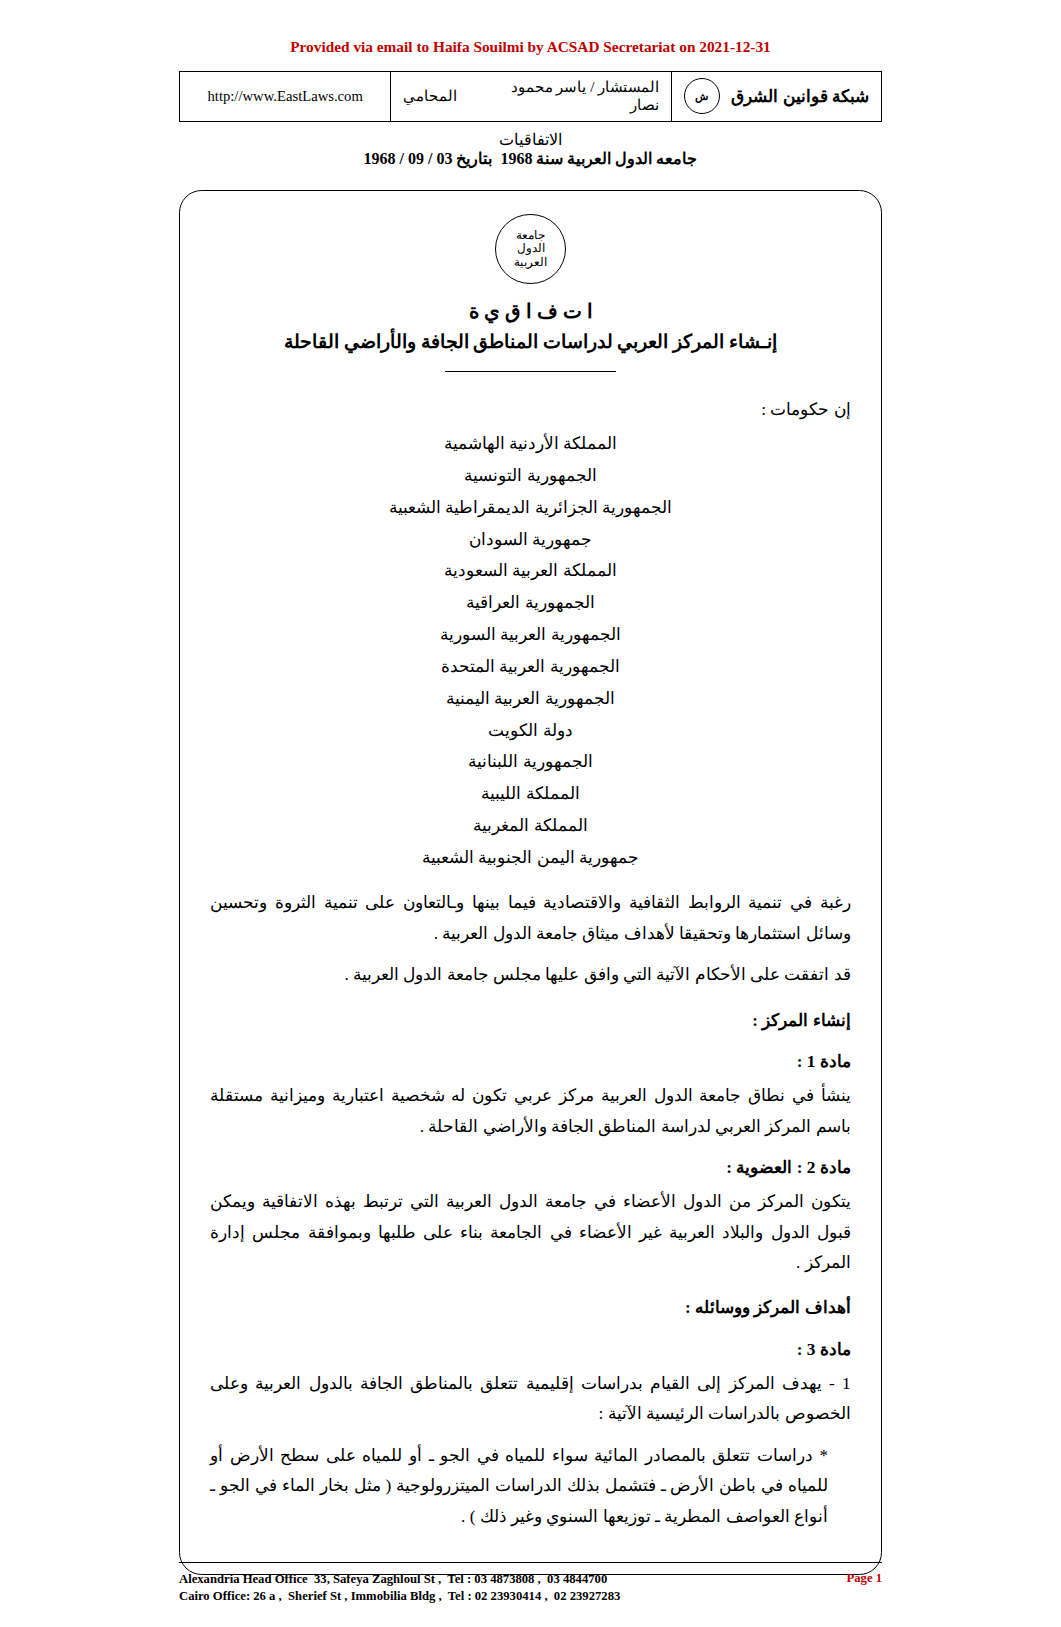Provided via email to Haifa Souilmi by ACSAD Secretariat on 2021-12-31
شبكة قوانين الشرق ش
المستشار / ياسر محمود نصار المحامي
http://www.EastLaws.com
الاتفاقيات
جامعه الدول العربية سنة 1968 بتاريخ 03 / 09 / 1968
جامعة
الدول
العربية
ا ت ف ا ق ي ة
إنـشاء المركز العربي لدراسات المناطق الجافة والأراضي القاحلة
إن حكومات :
المملكة الأردنية الهاشمية
الجمهورية التونسية
الجمهورية الجزائرية الديمقراطية الشعبية
جمهورية السودان
المملكة العربية السعودية
الجمهورية العراقية
الجمهورية العربية السورية
الجمهورية العربية المتحدة
الجمهورية العربية اليمنية
دولة الكويت
الجمهورية اللبنانية
المملكة الليبية
المملكة المغربية
جمهورية اليمن الجنوبية الشعبية
رغبة في تنمية الروابط الثقافية والاقتصادية فيما بينها وـالتعاون على تنمية الثروة وتحسين وسائل استثمارها وتحقيقا لأهداف ميثاق جامعة الدول العربية .
قد اتفقت على الأحكام الآتية التي وافق عليها مجلس جامعة الدول العربية .
إنشاء المركز :
مادة 1 :
ينشأ في نطاق جامعة الدول العربية مركز عربي تكون له شخصية اعتبارية وميزانية مستقلة باسم المركز العربي لدراسة المناطق الجافة والأراضي القاحلة .
مادة 2 : العضوية :
يتكون المركز من الدول الأعضاء في جامعة الدول العربية التي ترتبط بهذه الاتفاقية ويمكن قبول الدول والبلاد العربية غير الأعضاء في الجامعة بناء على طلبها وبموافقة مجلس إدارة المركز .
أهداف المركز ووسائله :
مادة 3 :
1 - يهدف المركز إلى القيام بدراسات إقليمية تتعلق بالمناطق الجافة بالدول العربية وعلى الخصوص بالدراسات الرئيسية الآتية :
* دراسات تتعلق بالمصادر المائية سواء للمياه في الجو ـ أو للمياه على سطح الأرض أو للمياه في باطن الأرض ـ فتشمل بذلك الدراسات الميتزرولوجية ( مثل بخار الماء في الجو ـ أنواع العواصف المطرية ـ توزيعها السنوي وغير ذلك ) .
Alexandria Head Office 33, Safeya Zaghloul St , Tel : 03 4873808 , 03 4844700
Cairo Office: 26 a , Sherief St , Immobilia Bldg , Tel : 02 23930414 , 02 23927283
Page 1